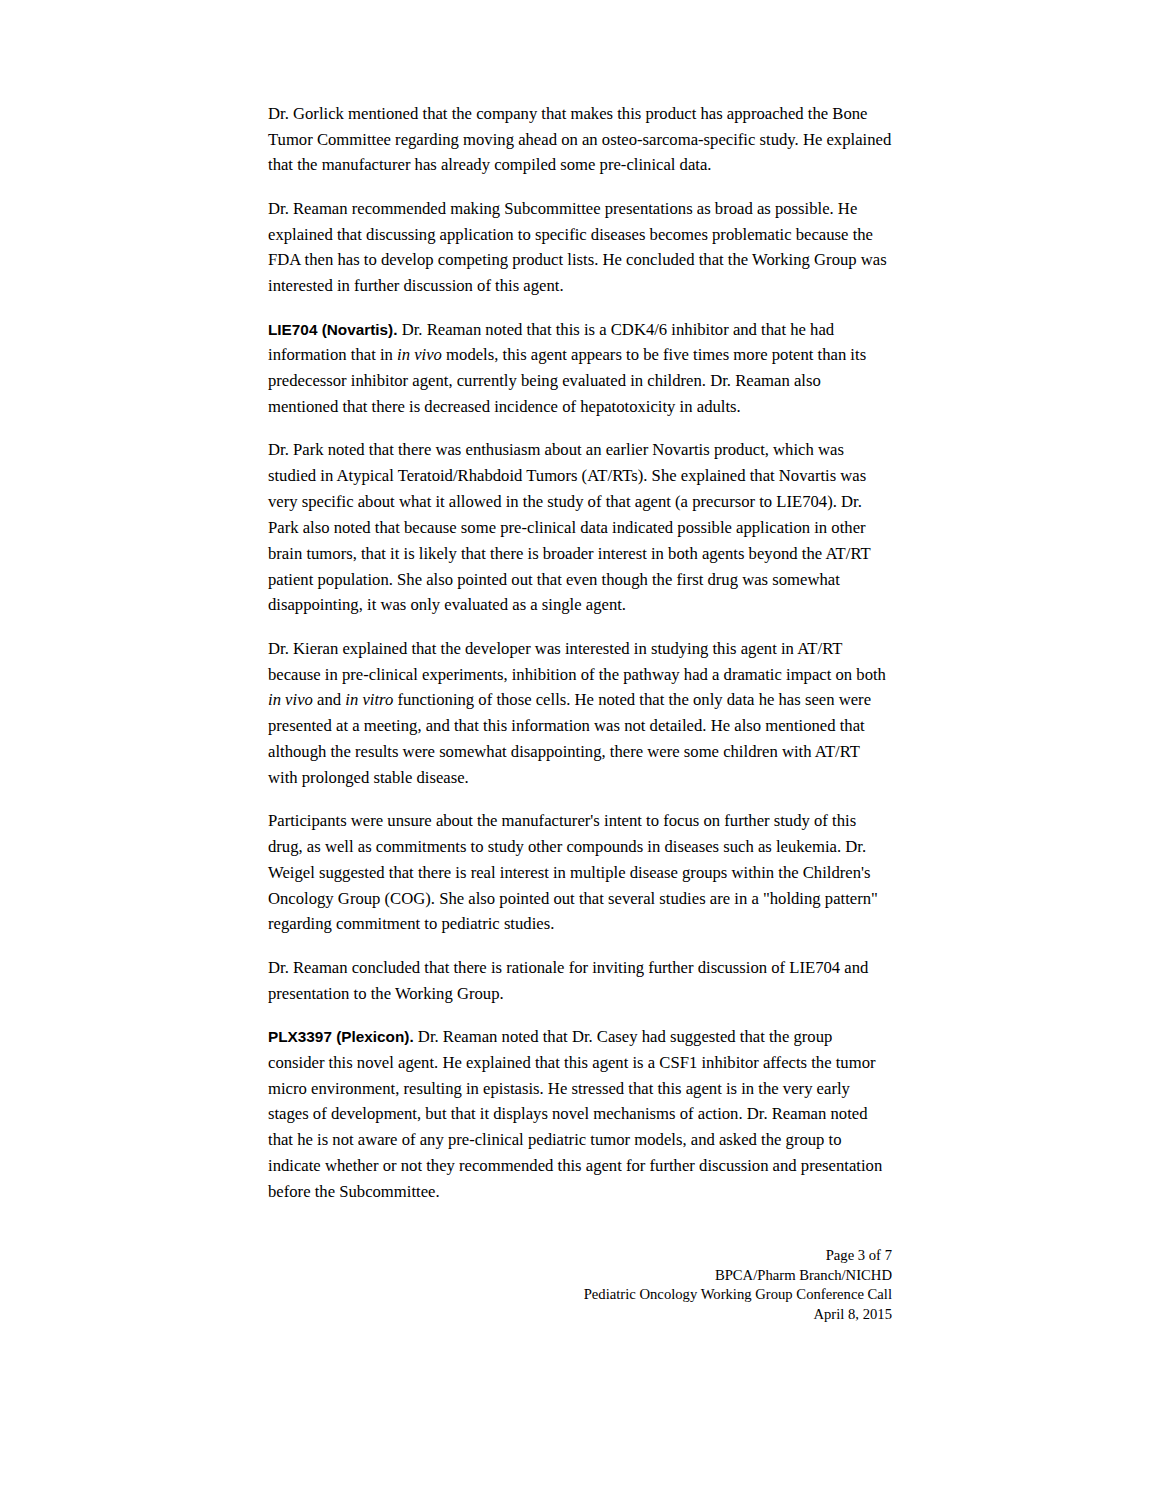Dr. Gorlick mentioned that the company that makes this product has approached the Bone Tumor Committee regarding moving ahead on an osteo-sarcoma-specific study. He explained that the manufacturer has already compiled some pre-clinical data.
Dr. Reaman recommended making Subcommittee presentations as broad as possible. He explained that discussing application to specific diseases becomes problematic because the FDA then has to develop competing product lists. He concluded that the Working Group was interested in further discussion of this agent.
LIE704 (Novartis). Dr. Reaman noted that this is a CDK4/6 inhibitor and that he had information that in in vivo models, this agent appears to be five times more potent than its predecessor inhibitor agent, currently being evaluated in children. Dr. Reaman also mentioned that there is decreased incidence of hepatotoxicity in adults.
Dr. Park noted that there was enthusiasm about an earlier Novartis product, which was studied in Atypical Teratoid/Rhabdoid Tumors (AT/RTs). She explained that Novartis was very specific about what it allowed in the study of that agent (a precursor to LIE704). Dr. Park also noted that because some pre-clinical data indicated possible application in other brain tumors, that it is likely that there is broader interest in both agents beyond the AT/RT patient population. She also pointed out that even though the first drug was somewhat disappointing, it was only evaluated as a single agent.
Dr. Kieran explained that the developer was interested in studying this agent in AT/RT because in pre-clinical experiments, inhibition of the pathway had a dramatic impact on both in vivo and in vitro functioning of those cells. He noted that the only data he has seen were presented at a meeting, and that this information was not detailed. He also mentioned that although the results were somewhat disappointing, there were some children with AT/RT with prolonged stable disease.
Participants were unsure about the manufacturer's intent to focus on further study of this drug, as well as commitments to study other compounds in diseases such as leukemia. Dr. Weigel suggested that there is real interest in multiple disease groups within the Children's Oncology Group (COG). She also pointed out that several studies are in a "holding pattern" regarding commitment to pediatric studies.
Dr. Reaman concluded that there is rationale for inviting further discussion of LIE704 and presentation to the Working Group.
PLX3397 (Plexicon). Dr. Reaman noted that Dr. Casey had suggested that the group consider this novel agent. He explained that this agent is a CSF1 inhibitor affects the tumor micro environment, resulting in epistasis. He stressed that this agent is in the very early stages of development, but that it displays novel mechanisms of action. Dr. Reaman noted that he is not aware of any pre-clinical pediatric tumor models, and asked the group to indicate whether or not they recommended this agent for further discussion and presentation before the Subcommittee.
Page 3 of 7
BPCA/Pharm Branch/NICHD
Pediatric Oncology Working Group Conference Call
April 8, 2015